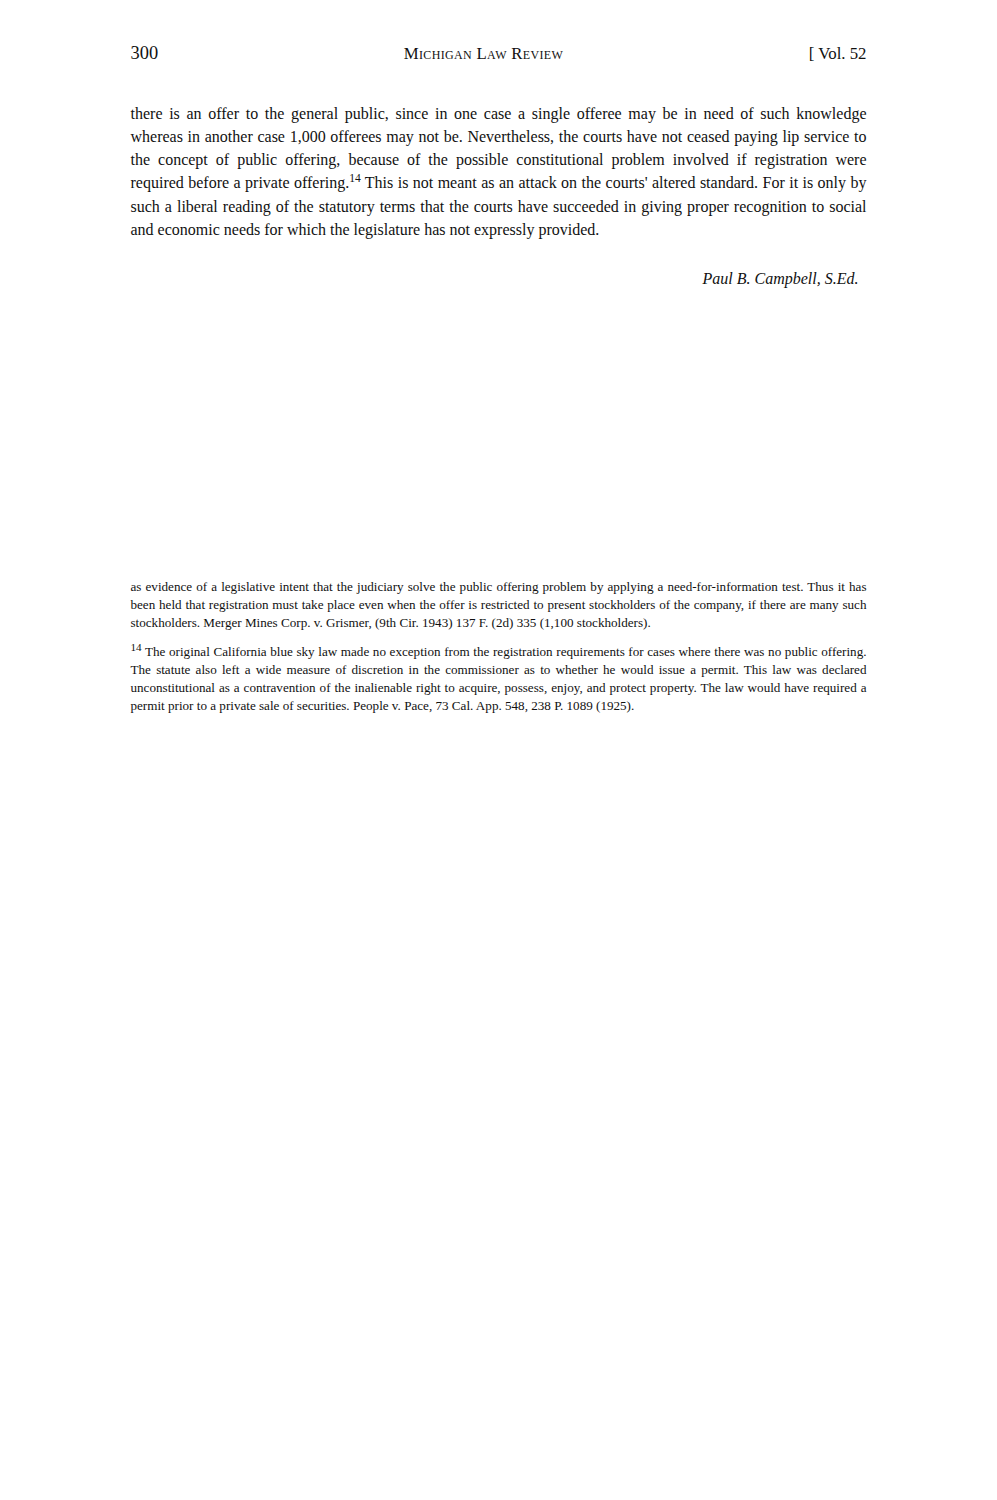300 Michigan Law Review [ Vol. 52
there is an offer to the general public, since in one case a single offeree may be in need of such knowledge whereas in another case 1,000 offerees may not be. Nevertheless, the courts have not ceased paying lip service to the concept of public offering, because of the possible constitutional problem involved if registration were required before a private offering.14 This is not meant as an attack on the courts' altered standard. For it is only by such a liberal reading of the statutory terms that the courts have succeeded in giving proper recognition to social and economic needs for which the legislature has not expressly provided.
Paul B. Campbell, S.Ed.
as evidence of a legislative intent that the judiciary solve the public offering problem by applying a need-for-information test. Thus it has been held that registration must take place even when the offer is restricted to present stockholders of the company, if there are many such stockholders. Merger Mines Corp. v. Grismer, (9th Cir. 1943) 137 F. (2d) 335 (1,100 stockholders).
14 The original California blue sky law made no exception from the registration requirements for cases where there was no public offering. The statute also left a wide measure of discretion in the commissioner as to whether he would issue a permit. This law was declared unconstitutional as a contravention of the inalienable right to acquire, possess, enjoy, and protect property. The law would have required a permit prior to a private sale of securities. People v. Pace, 73 Cal. App. 548, 238 P. 1089 (1925).